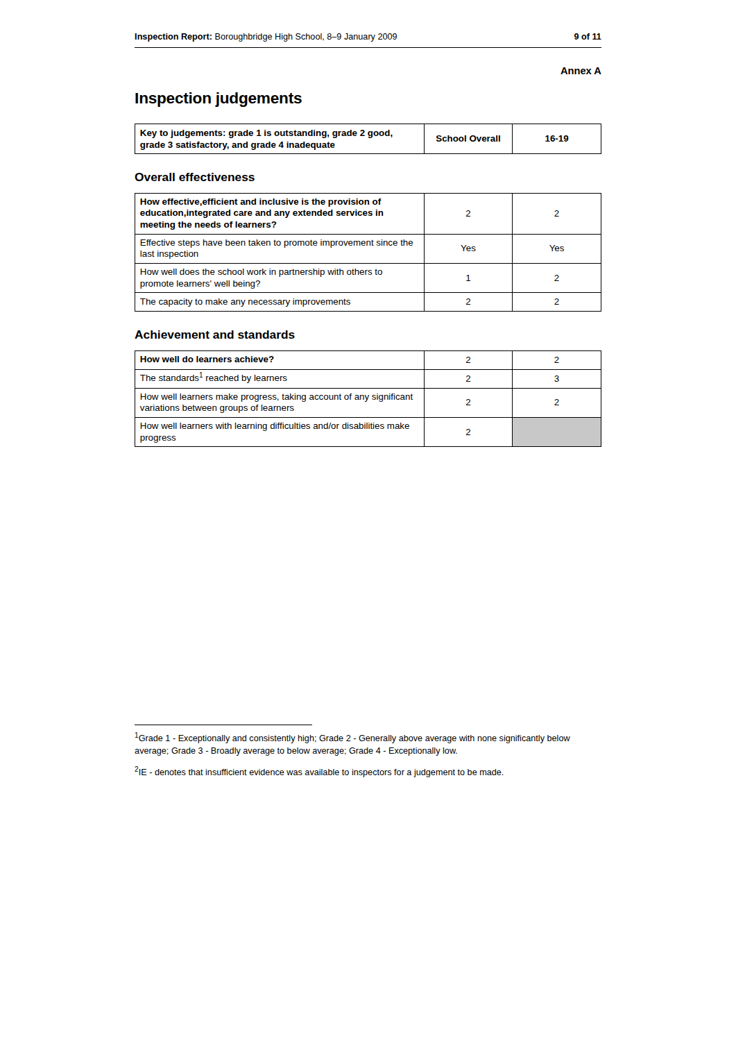Inspection Report: Boroughbridge High School, 8–9 January 2009
9 of 11
Annex A
Inspection judgements
| Key to judgements: grade 1 is outstanding, grade 2 good, grade 3 satisfactory, and grade 4 inadequate | School Overall | 16-19 |
Overall effectiveness
| How effective,efficient and inclusive is the provision of education,integrated care and any extended services in meeting the needs of learners? | 2 | 2 |
| Effective steps have been taken to promote improvement since the last inspection | Yes | Yes |
| How well does the school work in partnership with others to promote learners' well being? | 1 | 2 |
| The capacity to make any necessary improvements | 2 | 2 |
Achievement and standards
| How well do learners achieve? | 2 | 2 |
| The standards 1 reached by learners | 2 | 3 |
| How well learners make progress, taking account of any significant variations between groups of learners | 2 | 2 |
| How well learners with learning difficulties and/or disabilities make progress | 2 | |
1 Grade 1 - Exceptionally and consistently high; Grade 2 - Generally above average with none significantly below average; Grade 3 - Broadly average to below average; Grade 4 - Exceptionally low.
2 IE - denotes that insufficient evidence was available to inspectors for a judgement to be made.